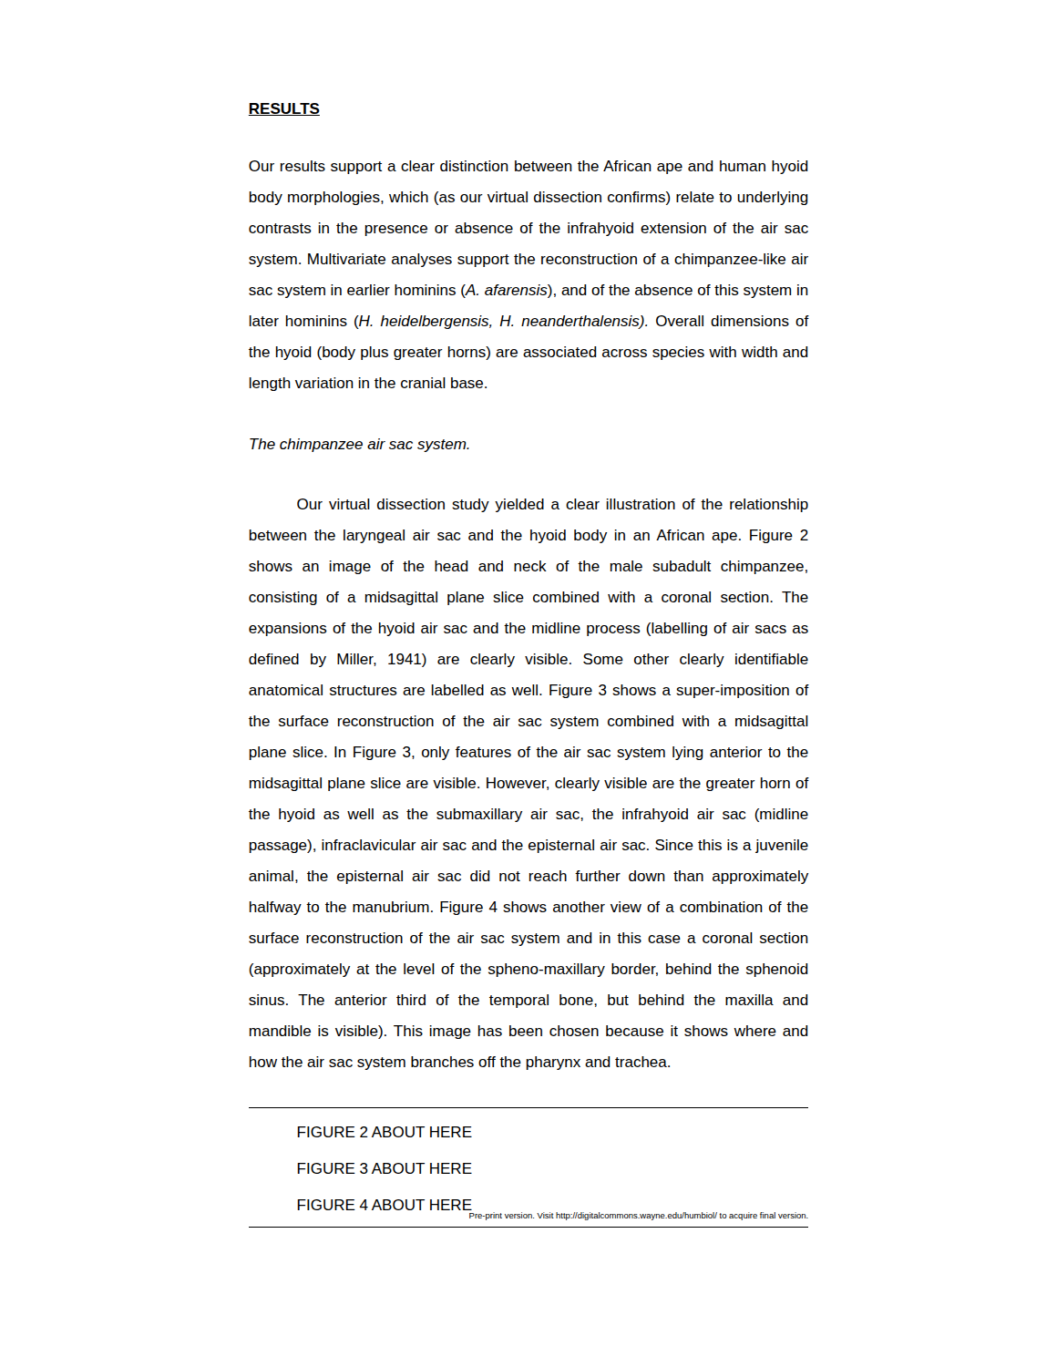RESULTS
Our results support a clear distinction between the African ape and human hyoid body morphologies, which (as our virtual dissection confirms) relate to underlying contrasts in the presence or absence of the infrahyoid extension of the air sac system. Multivariate analyses support the reconstruction of a chimpanzee-like air sac system in earlier hominins (A. afarensis), and of the absence of this system in later hominins (H. heidelbergensis, H. neanderthalensis). Overall dimensions of the hyoid (body plus greater horns) are associated across species with width and length variation in the cranial base.
The chimpanzee air sac system.
Our virtual dissection study yielded a clear illustration of the relationship between the laryngeal air sac and the hyoid body in an African ape. Figure 2 shows an image of the head and neck of the male subadult chimpanzee, consisting of a midsagittal plane slice combined with a coronal section. The expansions of the hyoid air sac and the midline process (labelling of air sacs as defined by Miller, 1941) are clearly visible. Some other clearly identifiable anatomical structures are labelled as well. Figure 3 shows a super-imposition of the surface reconstruction of the air sac system combined with a midsagittal plane slice. In Figure 3, only features of the air sac system lying anterior to the midsagittal plane slice are visible. However, clearly visible are the greater horn of the hyoid as well as the submaxillary air sac, the infrahyoid air sac (midline passage), infraclavicular air sac and the episternal air sac. Since this is a juvenile animal, the episternal air sac did not reach further down than approximately halfway to the manubrium. Figure 4 shows another view of a combination of the surface reconstruction of the air sac system and in this case a coronal section (approximately at the level of the spheno-maxillary border, behind the sphenoid sinus. The anterior third of the temporal bone, but behind the maxilla and mandible is visible). This image has been chosen because it shows where and how the air sac system branches off the pharynx and trachea.
FIGURE 2 ABOUT HERE
FIGURE 3 ABOUT HERE
FIGURE 4 ABOUT HERE
Pre-print version. Visit http://digitalcommons.wayne.edu/humbiol/ to acquire final version.